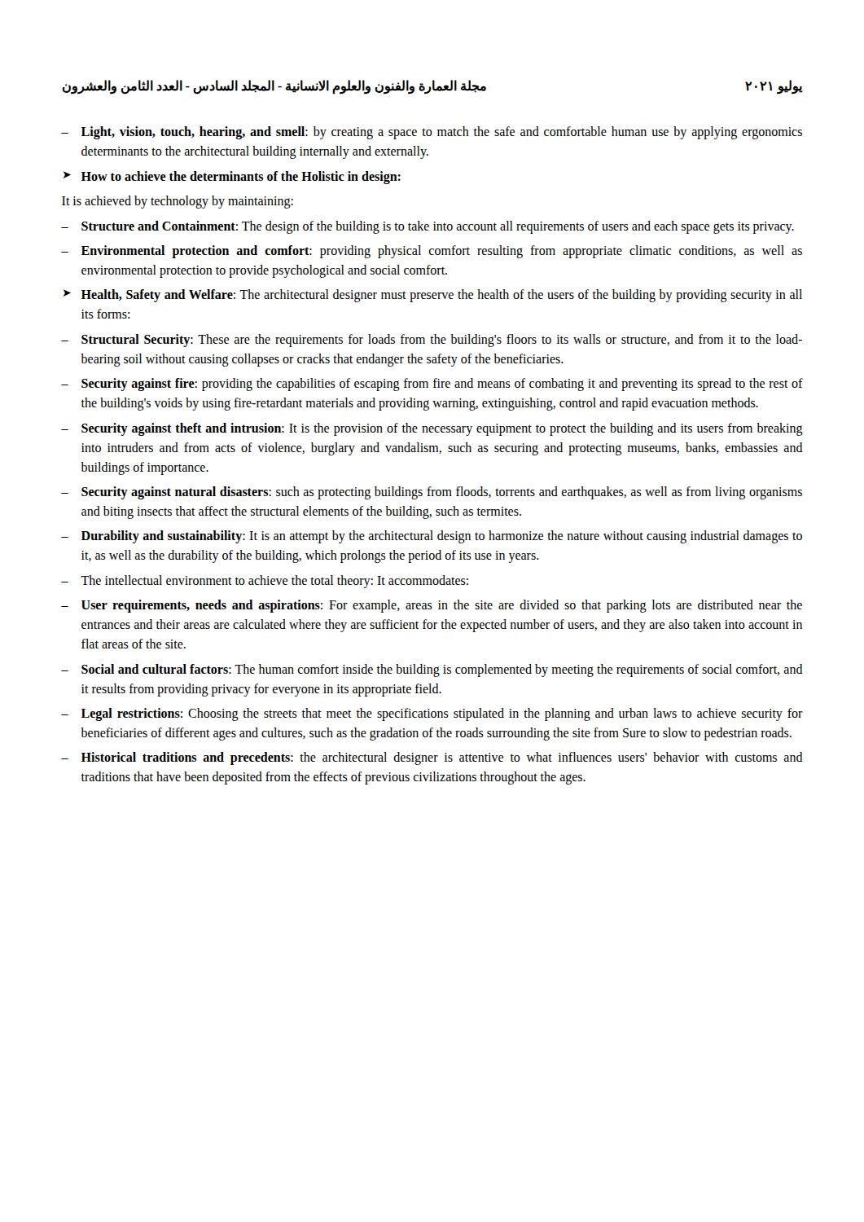يوليو ٢٠٢١
مجلة العمارة والفنون والعلوم الانسانية - المجلد السادس - العدد الثامن والعشرون
Light, vision, touch, hearing, and smell: by creating a space to match the safe and comfortable human use by applying ergonomics determinants to the architectural building internally and externally.
How to achieve the determinants of the Holistic in design:
It is achieved by technology by maintaining:
Structure and Containment: The design of the building is to take into account all requirements of users and each space gets its privacy.
Environmental protection and comfort: providing physical comfort resulting from appropriate climatic conditions, as well as environmental protection to provide psychological and social comfort.
Health, Safety and Welfare: The architectural designer must preserve the health of the users of the building by providing security in all its forms:
Structural Security: These are the requirements for loads from the building's floors to its walls or structure, and from it to the load-bearing soil without causing collapses or cracks that endanger the safety of the beneficiaries.
Security against fire: providing the capabilities of escaping from fire and means of combating it and preventing its spread to the rest of the building's voids by using fire-retardant materials and providing warning, extinguishing, control and rapid evacuation methods.
Security against theft and intrusion: It is the provision of the necessary equipment to protect the building and its users from breaking into intruders and from acts of violence, burglary and vandalism, such as securing and protecting museums, banks, embassies and buildings of importance.
Security against natural disasters: such as protecting buildings from floods, torrents and earthquakes, as well as from living organisms and biting insects that affect the structural elements of the building, such as termites.
Durability and sustainability: It is an attempt by the architectural design to harmonize the nature without causing industrial damages to it, as well as the durability of the building, which prolongs the period of its use in years.
The intellectual environment to achieve the total theory: It accommodates:
User requirements, needs and aspirations: For example, areas in the site are divided so that parking lots are distributed near the entrances and their areas are calculated where they are sufficient for the expected number of users, and they are also taken into account in flat areas of the site.
Social and cultural factors: The human comfort inside the building is complemented by meeting the requirements of social comfort, and it results from providing privacy for everyone in its appropriate field.
Legal restrictions: Choosing the streets that meet the specifications stipulated in the planning and urban laws to achieve security for beneficiaries of different ages and cultures, such as the gradation of the roads surrounding the site from Sure to slow to pedestrian roads.
Historical traditions and precedents: the architectural designer is attentive to what influences users' behavior with customs and traditions that have been deposited from the effects of previous civilizations throughout the ages.